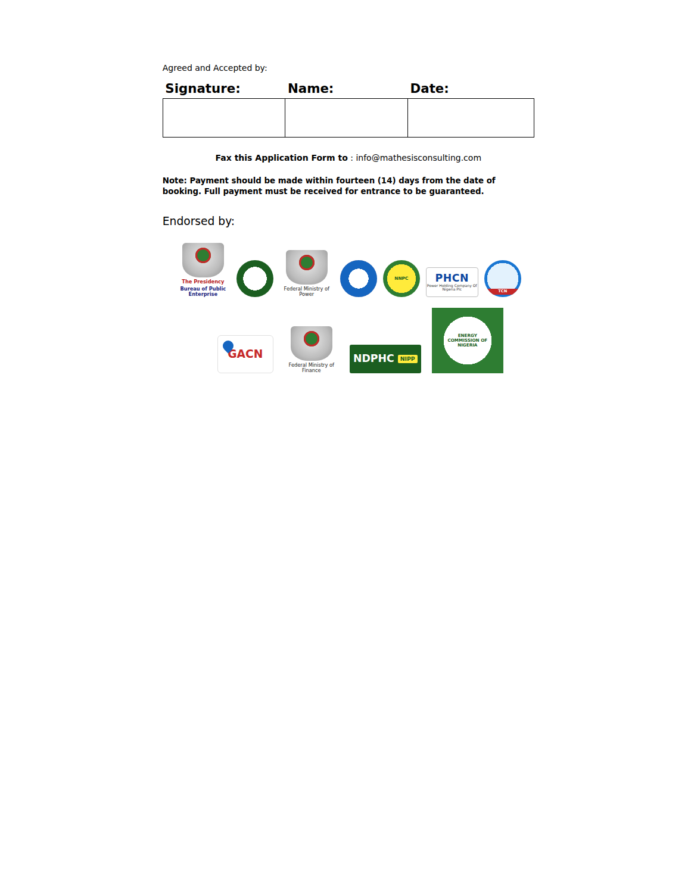Agreed and Accepted by:
| Signature: | Name: | Date: |
| --- | --- | --- |
Fax this Application Form to : info@mathesisconsulting.com
Note: Payment should be made within fourteen (14) days from the date of booking. Full payment must be received for entrance to be guaranteed.
Endorsed by:
The Presidency
Bureau of Public Enterprise
CBN
Federal Ministry of Power
NERC
NNPC
PHCN Power Holding Company Of Nigeria Plc
TCN
GACN
Federal Ministry of Finance
NDPHC NIPP
ENERGY COMMISSION OF NIGERIA